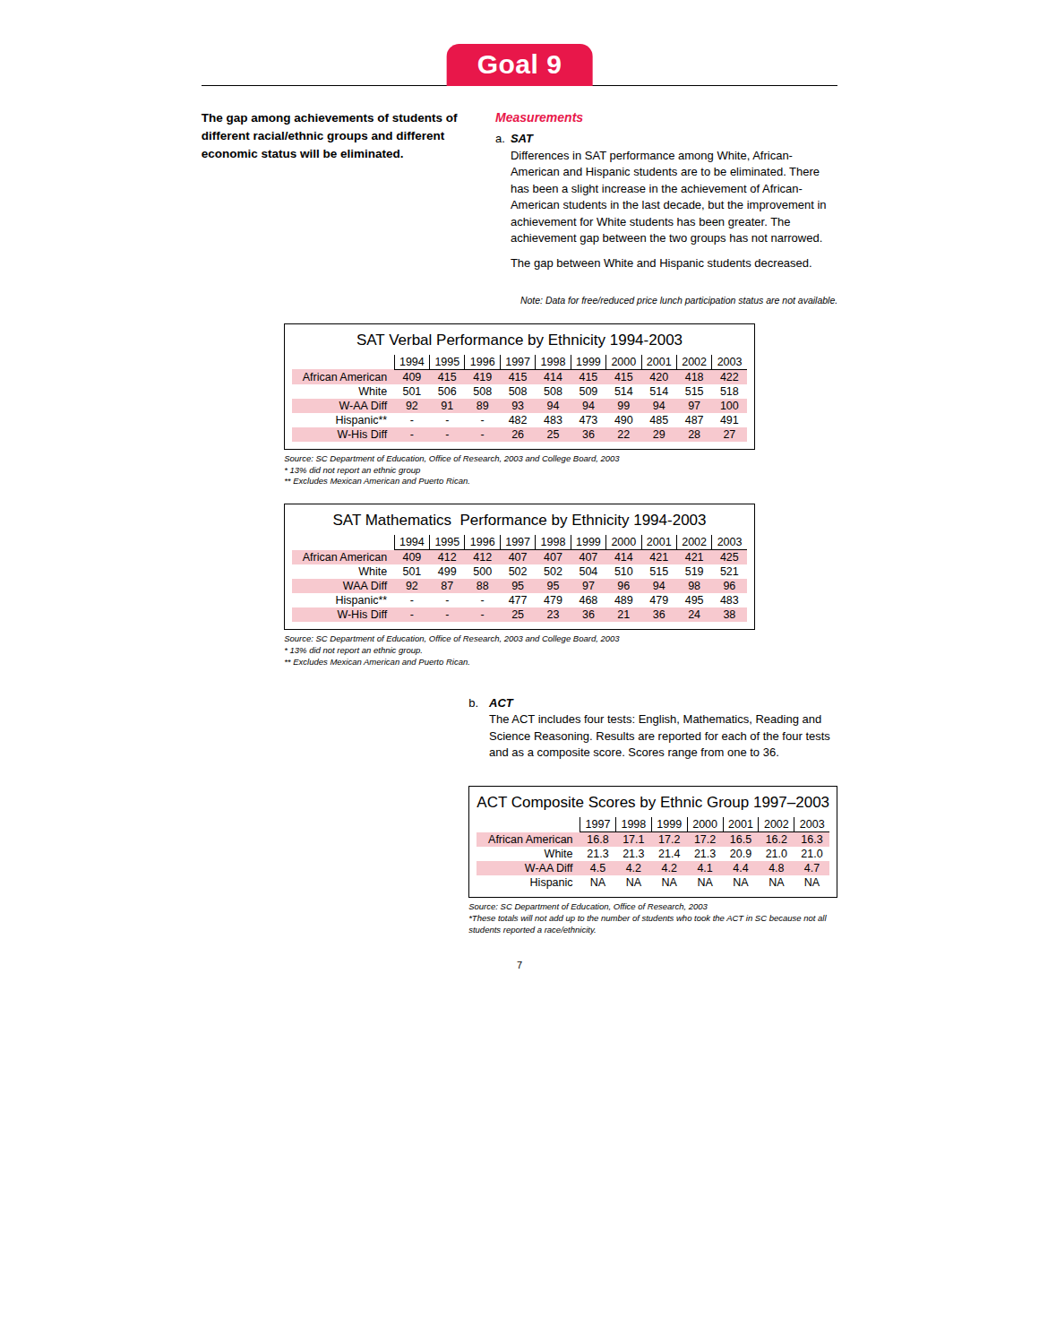Goal 9
The gap among achievements of students of different racial/ethnic groups and different economic status will be eliminated.
Measurements
a.
SAT
Differences in SAT performance among White, African-American and Hispanic students are to be eliminated. There has been a slight increase in the achievement of African-American students in the last decade, but the improvement in achievement for White students has been greater. The achievement gap between the two groups has not narrowed.
The gap between White and Hispanic students decreased.
Note: Data for free/reduced price lunch participation status are not available.
SAT Verbal Performance by Ethnicity 1994-2003
| | 1994 | 1995 | 1996 | 1997 | 1998 | 1999 | 2000 | 2001 | 2002 | 2003 |
| --- | --- | --- | --- | --- | --- | --- | --- | --- | --- | --- |
| African American | 409 | 415 | 419 | 415 | 414 | 415 | 415 | 420 | 418 | 422 |
| White | 501 | 506 | 508 | 508 | 508 | 509 | 514 | 514 | 515 | 518 |
| W-AA Diff | 92 | 91 | 89 | 93 | 94 | 94 | 99 | 94 | 97 | 100 |
| Hispanic** | - | - | - | 482 | 483 | 473 | 490 | 485 | 487 | 491 |
| W-His Diff | - | - | - | 26 | 25 | 36 | 22 | 29 | 28 | 27 |
Source: SC Department of Education, Office of Research, 2003 and College Board, 2003
* 13% did not report an ethnic group
** Excludes Mexican American and Puerto Rican.
SAT Mathematics Performance by Ethnicity 1994-2003
| | 1994 | 1995 | 1996 | 1997 | 1998 | 1999 | 2000 | 2001 | 2002 | 2003 |
| --- | --- | --- | --- | --- | --- | --- | --- | --- | --- | --- |
| African American | 409 | 412 | 412 | 407 | 407 | 407 | 414 | 421 | 421 | 425 |
| White | 501 | 499 | 500 | 502 | 502 | 504 | 510 | 515 | 519 | 521 |
| WAA Diff | 92 | 87 | 88 | 95 | 95 | 97 | 96 | 94 | 98 | 96 |
| Hispanic** | - | - | - | 477 | 479 | 468 | 489 | 479 | 495 | 483 |
| W-His Diff | - | - | - | 25 | 23 | 36 | 21 | 36 | 24 | 38 |
Source: SC Department of Education, Office of Research, 2003 and College Board, 2003
* 13% did not report an ethnic group.
** Excludes Mexican American and Puerto Rican.
b.
ACT
The ACT includes four tests: English, Mathematics, Reading and Science Reasoning. Results are reported for each of the four tests and as a composite score. Scores range from one to 36.
ACT Composite Scores by Ethnic Group 1997–2003
| | 1997 | 1998 | 1999 | 2000 | 2001 | 2002 | 2003 |
| --- | --- | --- | --- | --- | --- | --- | --- |
| African American | 16.8 | 17.1 | 17.2 | 17.2 | 16.5 | 16.2 | 16.3 |
| White | 21.3 | 21.3 | 21.4 | 21.3 | 20.9 | 21.0 | 21.0 |
| W-AA Diff | 4.5 | 4.2 | 4.2 | 4.1 | 4.4 | 4.8 | 4.7 |
| Hispanic | NA | NA | NA | NA | NA | NA | NA |
Source: SC Department of Education, Office of Research, 2003
*These totals will not add up to the number of students who took the ACT in SC because not all students reported a race/ethnicity.
7